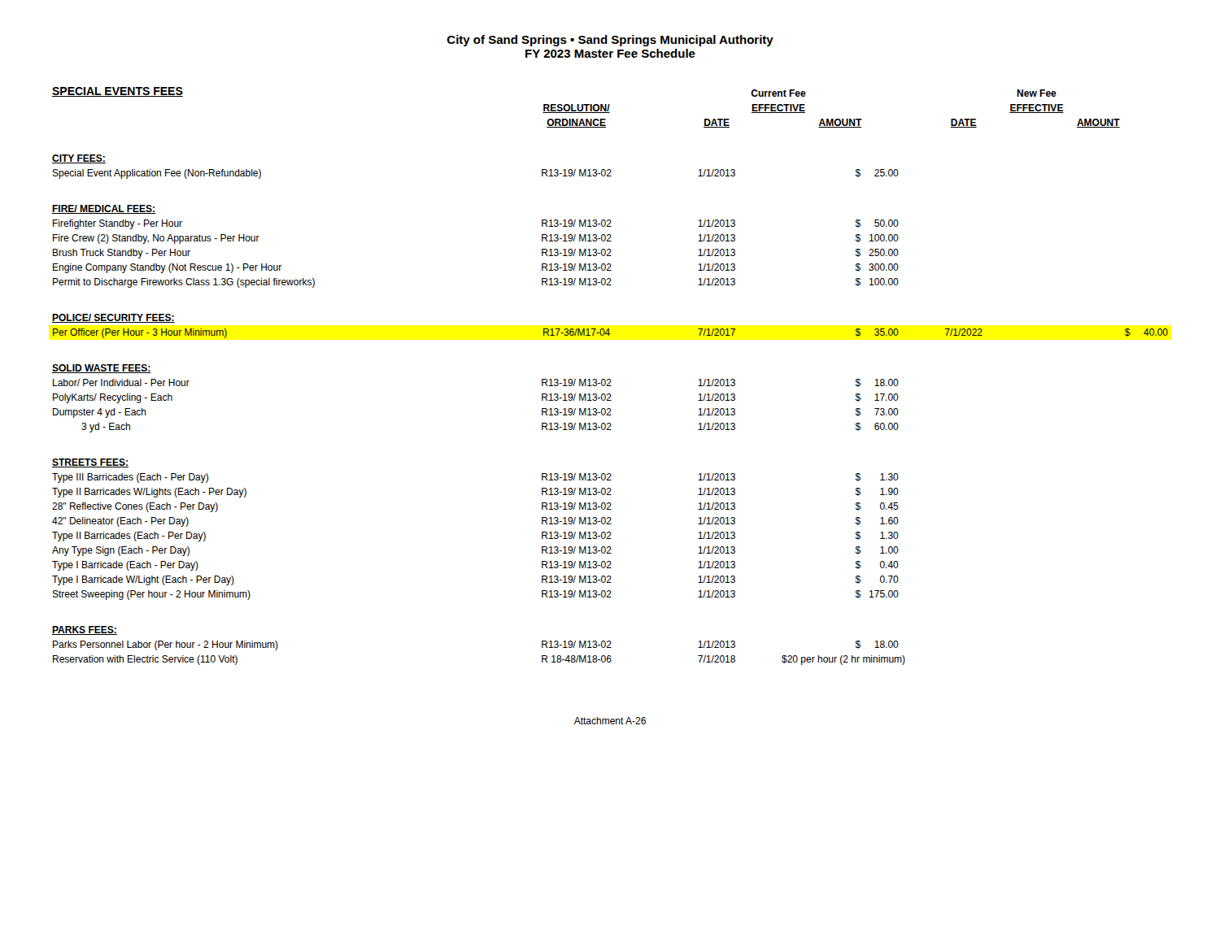City of Sand Springs • Sand Springs Municipal Authority
FY 2023 Master Fee Schedule
| SPECIAL EVENTS FEES | | Current Fee | New Fee |
| | RESOLUTION/ | EFFECTIVE | EFFECTIVE |
| | ORDINANCE | DATE | AMOUNT | DATE | AMOUNT |
| CITY FEES: | |
| Special Event Application Fee (Non-Refundable) | R13-19/ M13-02 | 1/1/2013 | $ 25.00 | | |
| FIRE/ MEDICAL FEES: | |
| Firefighter Standby - Per Hour | R13-19/ M13-02 | 1/1/2013 | $ 50.00 | | |
| Fire Crew (2) Standby, No Apparatus - Per Hour | R13-19/ M13-02 | 1/1/2013 | $ 100.00 | | |
| Brush Truck Standby - Per Hour | R13-19/ M13-02 | 1/1/2013 | $ 250.00 | | |
| Engine Company Standby (Not Rescue 1) - Per Hour | R13-19/ M13-02 | 1/1/2013 | $ 300.00 | | |
| Permit to Discharge Fireworks Class 1.3G (special fireworks) | R13-19/ M13-02 | 1/1/2013 | $ 100.00 | | |
| POLICE/ SECURITY FEES: | |
| Per Officer (Per Hour - 3 Hour Minimum) | R17-36/M17-04 | 7/1/2017 | $ 35.00 | 7/1/2022 | $ 40.00 |
| SOLID WASTE FEES: | |
| Labor/ Per Individual - Per Hour | R13-19/ M13-02 | 1/1/2013 | $ 18.00 | | |
| PolyKarts/ Recycling - Each | R13-19/ M13-02 | 1/1/2013 | $ 17.00 | | |
| Dumpster 4 yd - Each | R13-19/ M13-02 | 1/1/2013 | $ 73.00 | | |
| 3 yd - Each | R13-19/ M13-02 | 1/1/2013 | $ 60.00 | | |
| STREETS FEES: | |
| Type III Barricades (Each - Per Day) | R13-19/ M13-02 | 1/1/2013 | $ 1.30 | | |
| Type II Barricades W/Lights (Each - Per Day) | R13-19/ M13-02 | 1/1/2013 | $ 1.90 | | |
| 28" Reflective Cones (Each - Per Day) | R13-19/ M13-02 | 1/1/2013 | $ 0.45 | | |
| 42" Delineator (Each - Per Day) | R13-19/ M13-02 | 1/1/2013 | $ 1.60 | | |
| Type II Barricades (Each - Per Day) | R13-19/ M13-02 | 1/1/2013 | $ 1.30 | | |
| Any Type Sign (Each - Per Day) | R13-19/ M13-02 | 1/1/2013 | $ 1.00 | | |
| Type I Barricade (Each - Per Day) | R13-19/ M13-02 | 1/1/2013 | $ 0.40 | | |
| Type I Barricade W/Light (Each - Per Day) | R13-19/ M13-02 | 1/1/2013 | $ 0.70 | | |
| Street Sweeping (Per hour - 2 Hour Minimum) | R13-19/ M13-02 | 1/1/2013 | $ 175.00 | | |
| PARKS FEES: | |
| Parks Personnel Labor (Per hour - 2 Hour Minimum) | R13-19/ M13-02 | 1/1/2013 | $ 18.00 | | |
| Reservation with Electric Service (110 Volt) | R 18-48/M18-06 | 7/1/2018 | $20 per hour (2 hr minimum) |
Attachment A-26